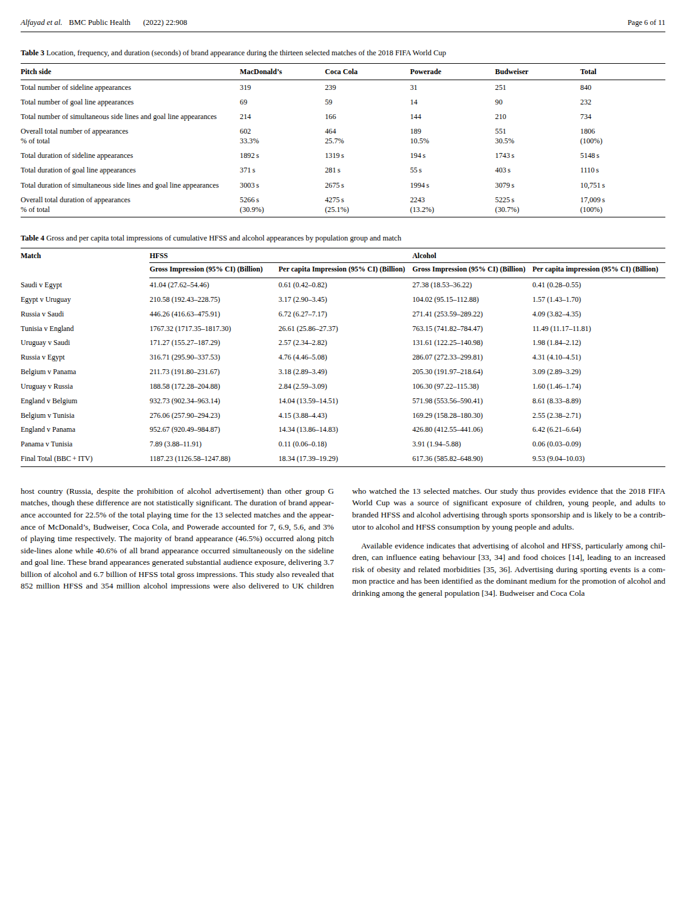Alfayad et al. BMC Public Health (2022) 22:908
Page 6 of 11
Table 3 Location, frequency, and duration (seconds) of brand appearance during the thirteen selected matches of the 2018 FIFA World Cup
| Pitch side | MacDonald’s | Coca Cola | Powerade | Budweiser | Total |
| --- | --- | --- | --- | --- | --- |
| Total number of sideline appearances | 319 | 239 | 31 | 251 | 840 |
| Total number of goal line appearances | 69 | 59 | 14 | 90 | 232 |
| Total number of simultaneous side lines and goal line appearances | 214 | 166 | 144 | 210 | 734 |
| Overall total number of appearances % of total | 602 33.3% | 464 25.7% | 189 10.5% | 551 30.5% | 1806 (100%) |
| Total duration of sideline appearances | 1892 s | 1319 s | 194 s | 1743 s | 5148 s |
| Total duration of goal line appearances | 371 s | 281 s | 55 s | 403 s | 1110 s |
| Total duration of simultaneous side lines and goal line appearances | 3003 s | 2675 s | 1994 s | 3079 s | 10,751 s |
| Overall total duration of appearances % of total | 5266 s (30.9%) | 4275 s (25.1%) | 2243 (13.2%) | 5225 s (30.7%) | 17,009 s (100%) |
Table 4 Gross and per capita total impressions of cumulative HFSS and alcohol appearances by population group and match
| Match | HFSS | Alcohol |
| --- | --- | --- |
| Gross Impression (95% CI) (Billion) | Per capita Impression (95% CI) (Billion) | Gross Impression (95% CI) (Billion) | Per capita impression (95% CI) (Billion) |
| Saudi v Egypt | 41.04 (27.62–54.46) | 0.61 (0.42–0.82) | 27.38 (18.53–36.22) | 0.41 (0.28–0.55) |
| Egypt v Uruguay | 210.58 (192.43–228.75) | 3.17 (2.90–3.45) | 104.02 (95.15–112.88) | 1.57 (1.43–1.70) |
| Russia v Saudi | 446.26 (416.63–475.91) | 6.72 (6.27–7.17) | 271.41 (253.59–289.22) | 4.09 (3.82–4.35) |
| Tunisia v England | 1767.32 (1717.35–1817.30) | 26.61 (25.86–27.37) | 763.15 (741.82–784.47) | 11.49 (11.17–11.81) |
| Uruguay v Saudi | 171.27 (155.27–187.29) | 2.57 (2.34–2.82) | 131.61 (122.25–140.98) | 1.98 (1.84–2.12) |
| Russia v Egypt | 316.71 (295.90–337.53) | 4.76 (4.46–5.08) | 286.07 (272.33–299.81) | 4.31 (4.10–4.51) |
| Belgium v Panama | 211.73 (191.80–231.67) | 3.18 (2.89–3.49) | 205.30 (191.97–218.64) | 3.09 (2.89–3.29) |
| Uruguay v Russia | 188.58 (172.28–204.88) | 2.84 (2.59–3.09) | 106.30 (97.22–115.38) | 1.60 (1.46–1.74) |
| England v Belgium | 932.73 (902.34–963.14) | 14.04 (13.59–14.51) | 571.98 (553.56–590.41) | 8.61 (8.33–8.89) |
| Belgium v Tunisia | 276.06 (257.90–294.23) | 4.15 (3.88–4.43) | 169.29 (158.28–180.30) | 2.55 (2.38–2.71) |
| England v Panama | 952.67 (920.49–984.87) | 14.34 (13.86–14.83) | 426.80 (412.55–441.06) | 6.42 (6.21–6.64) |
| Panama v Tunisia | 7.89 (3.88–11.91) | 0.11 (0.06–0.18) | 3.91 (1.94–5.88) | 0.06 (0.03–0.09) |
| Final Total (BBC + ITV) | 1187.23 (1126.58–1247.88) | 18.34 (17.39–19.29) | 617.36 (585.82–648.90) | 9.53 (9.04–10.03) |
host country (Russia, despite the prohibition of alcohol advertisement) than other group G matches, though these difference are not statistically significant. The duration of brand appearance accounted for 22.5% of the total playing time for the 13 selected matches and the appearance of McDonald’s, Budweiser, Coca Cola, and Powerade accounted for 7, 6.9, 5.6, and 3% of playing time respectively. The majority of brand appearance (46.5%) occurred along pitch side-lines alone while 40.6% of all brand appearance occurred simultaneously on the sideline and goal line. These brand appearances generated substantial audience exposure, delivering 3.7 billion of alcohol and 6.7 billion of HFSS total gross impressions. This study also revealed that 852 million HFSS and 354 million alcohol impressions were also delivered to UK children who watched the 13 selected matches. Our study thus provides evidence that the 2018 FIFA World Cup was a source of significant exposure of children, young people, and adults to branded HFSS and alcohol advertising through sports sponsorship and is likely to be a contributor to alcohol and HFSS consumption by young people and adults.
Available evidence indicates that advertising of alcohol and HFSS, particularly among children, can influence eating behaviour [33, 34] and food choices [14], leading to an increased risk of obesity and related morbidities [35, 36]. Advertising during sporting events is a common practice and has been identified as the dominant medium for the promotion of alcohol and drinking among the general population [34]. Budweiser and Coca Cola